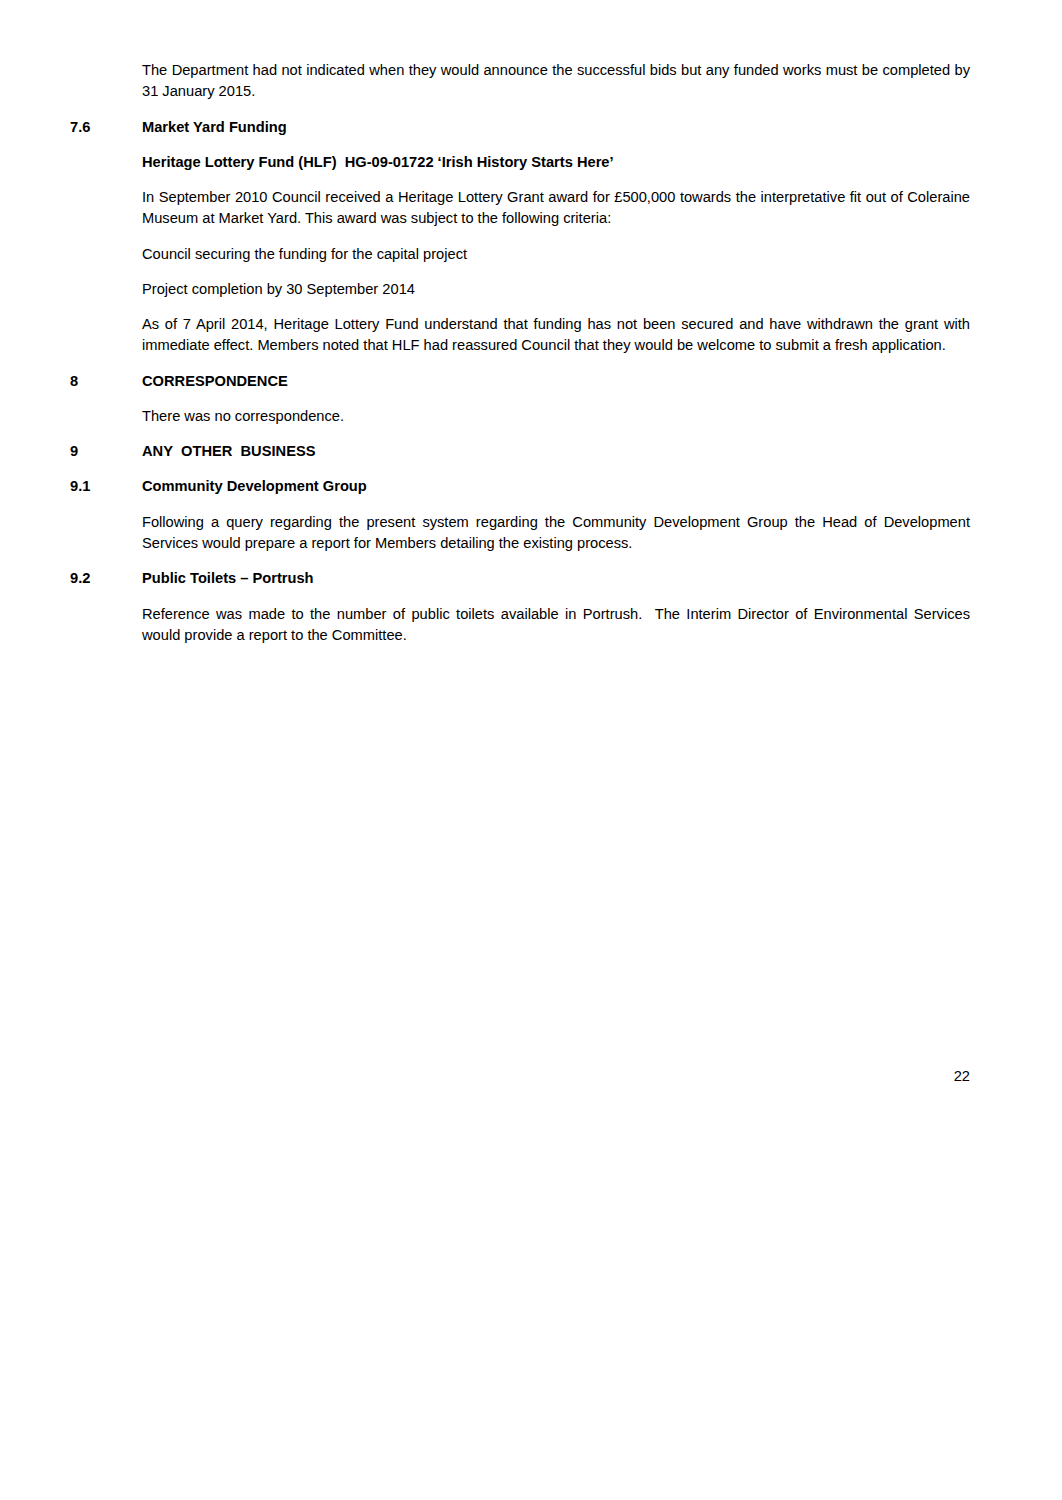The Department had not indicated when they would announce the successful bids but any funded works must be completed by 31 January 2015.
7.6
Market Yard Funding
Heritage Lottery Fund (HLF) HG-09-01722 ‘Irish History Starts Here’
In September 2010 Council received a Heritage Lottery Grant award for £500,000 towards the interpretative fit out of Coleraine Museum at Market Yard. This award was subject to the following criteria:
Council securing the funding for the capital project
Project completion by 30 September 2014
As of 7 April 2014, Heritage Lottery Fund understand that funding has not been secured and have withdrawn the grant with immediate effect. Members noted that HLF had reassured Council that they would be welcome to submit a fresh application.
8
CORRESPONDENCE
There was no correspondence.
9
ANY OTHER BUSINESS
9.1
Community Development Group
Following a query regarding the present system regarding the Community Development Group the Head of Development Services would prepare a report for Members detailing the existing process.
9.2
Public Toilets – Portrush
Reference was made to the number of public toilets available in Portrush. The Interim Director of Environmental Services would provide a report to the Committee.
22